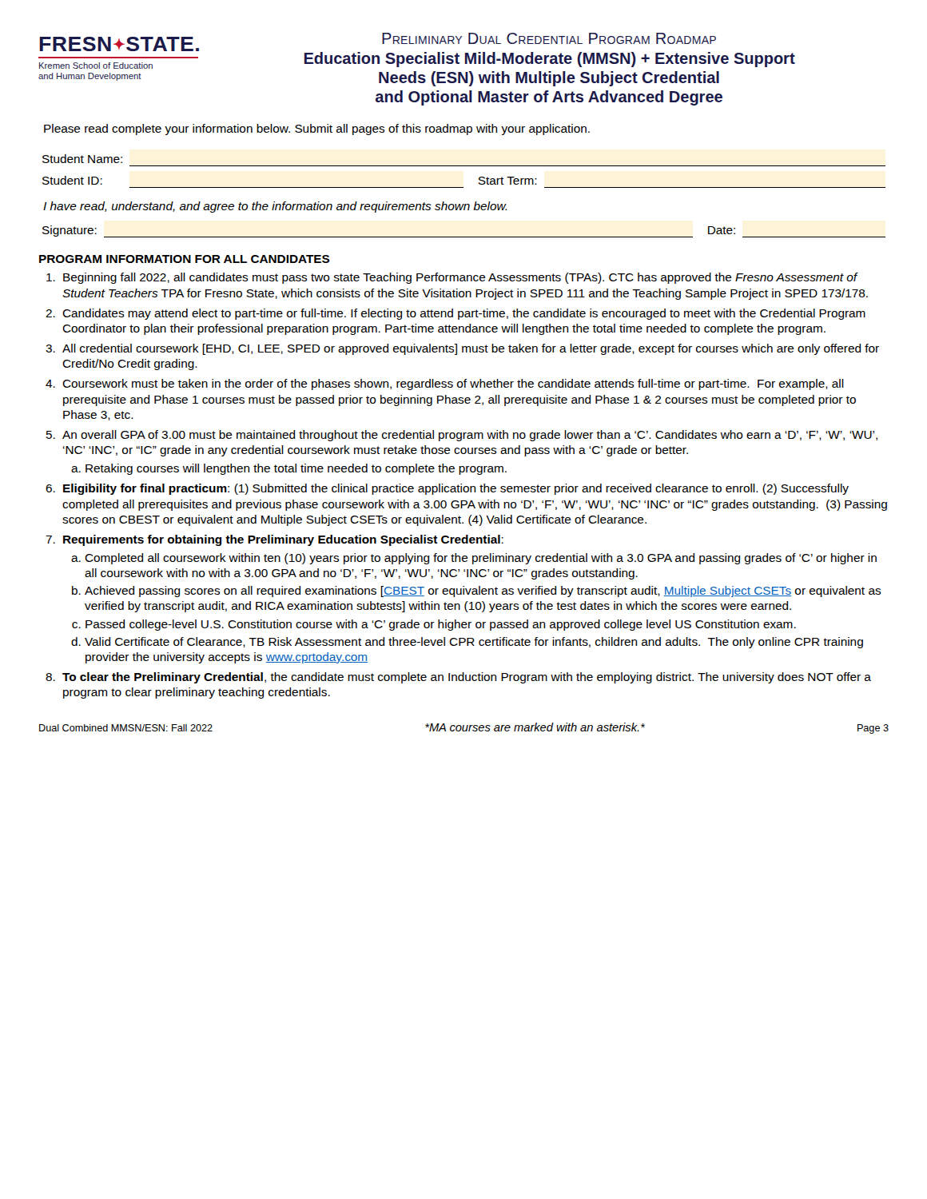FRESN✦STATE.
Kremen School of Education
and Human Development
Preliminary Dual Credential Program Roadmap
Education Specialist Mild-Moderate (MMSN) + Extensive Support
Needs (ESN) with Multiple Subject Credential
and Optional Master of Arts Advanced Degree
Please read complete your information below. Submit all pages of this roadmap with your application.
| Student Name: | |
| Student ID: | | Start Term: | |
I have read, understand, and agree to the information and requirements shown below.
| Signature: | | Date: | |
Program Information for All Candidates
Beginning fall 2022, all candidates must pass two state Teaching Performance Assessments (TPAs). CTC has approved the Fresno Assessment of Student Teachers TPA for Fresno State, which consists of the Site Visitation Project in SPED 111 and the Teaching Sample Project in SPED 173/178.
Candidates may attend elect to part-time or full-time. If electing to attend part-time, the candidate is encouraged to meet with the Credential Program Coordinator to plan their professional preparation program. Part-time attendance will lengthen the total time needed to complete the program.
All credential coursework [EHD, CI, LEE, SPED or approved equivalents] must be taken for a letter grade, except for courses which are only offered for Credit/No Credit grading.
Coursework must be taken in the order of the phases shown, regardless of whether the candidate attends full-time or part-time. For example, all prerequisite and Phase 1 courses must be passed prior to beginning Phase 2, all prerequisite and Phase 1 & 2 courses must be completed prior to Phase 3, etc.
An overall GPA of 3.00 must be maintained throughout the credential program with no grade lower than a ‘C’. Candidates who earn a ‘D’, ‘F’, ‘W’, ‘WU’, ‘NC’ ‘INC’, or “IC” grade in any credential coursework must retake those courses and pass with a ‘C’ grade or better.
Retaking courses will lengthen the total time needed to complete the program.
Eligibility for final practicum: (1) Submitted the clinical practice application the semester prior and received clearance to enroll. (2) Successfully completed all prerequisites and previous phase coursework with a 3.00 GPA with no ‘D’, ‘F’, ‘W’, ‘WU’, ‘NC’ ‘INC’ or “IC” grades outstanding. (3) Passing scores on CBEST or equivalent and Multiple Subject CSETs or equivalent. (4) Valid Certificate of Clearance.
Requirements for obtaining the Preliminary Education Specialist Credential:
Completed all coursework within ten (10) years prior to applying for the preliminary credential with a 3.0 GPA and passing grades of ‘C’ or higher in all coursework with no with a 3.00 GPA and no ‘D’, ‘F’, ‘W’, ‘WU’, ‘NC’ ‘INC’ or “IC” grades outstanding.
Achieved passing scores on all required examinations [CBEST or equivalent as verified by transcript audit, Multiple Subject CSETs or equivalent as verified by transcript audit, and RICA examination subtests] within ten (10) years of the test dates in which the scores were earned.
Passed college-level U.S. Constitution course with a ‘C’ grade or higher or passed an approved college level US Constitution exam.
Valid Certificate of Clearance, TB Risk Assessment and three-level CPR certificate for infants, children and adults. The only online CPR training provider the university accepts is www.cprtoday.com
To clear the Preliminary Credential, the candidate must complete an Induction Program with the employing district. The university does NOT offer a program to clear preliminary teaching credentials.
Dual Combined MMSN/ESN: Fall 2022
*MA courses are marked with an asterisk.*
Page 3